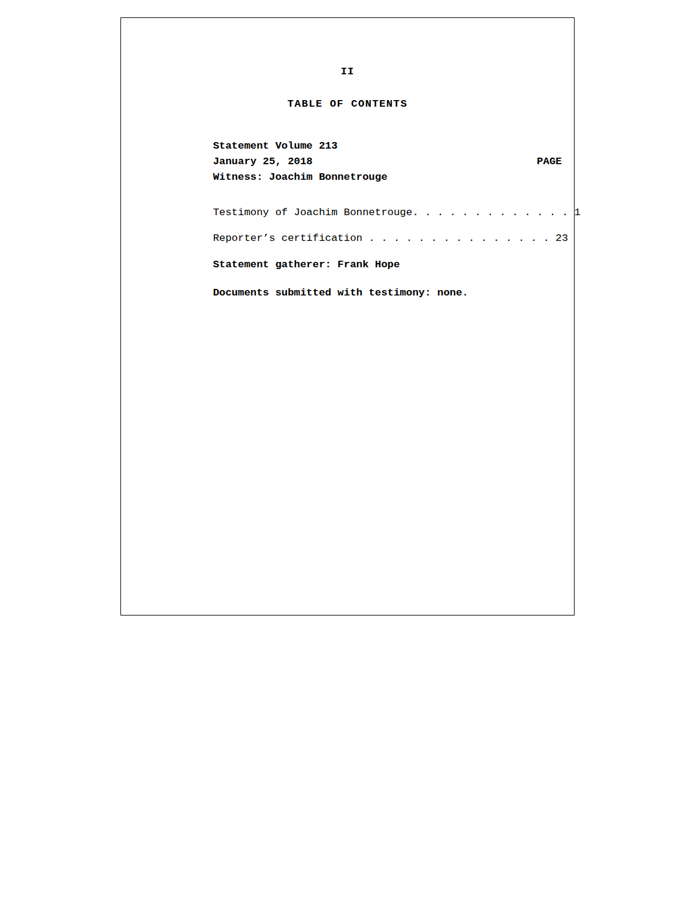II
TABLE OF CONTENTS
Statement Volume 213
January 25, 2018 PAGE
Witness: Joachim Bonnetrouge
Testimony of Joachim Bonnetrouge. . . . . . . . . . . . . 1
Reporter’s certification . . . . . . . . . . . . . . . 23
Statement gatherer: Frank Hope
Documents submitted with testimony: none.